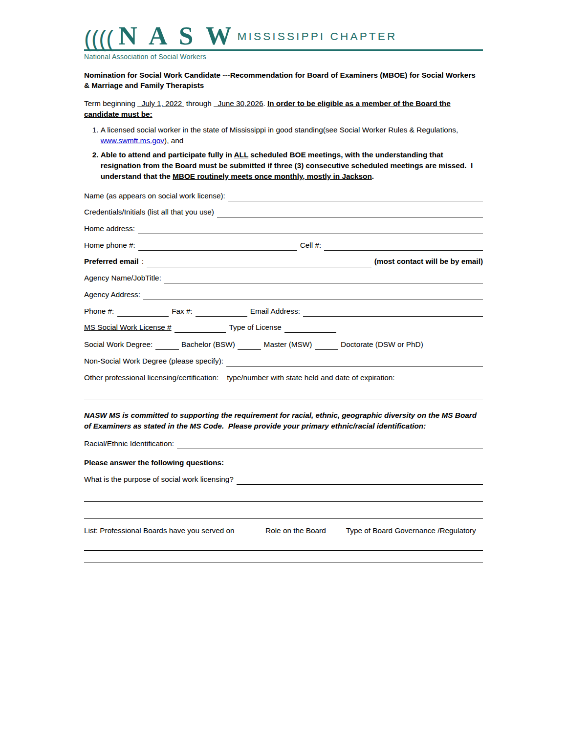(((( N A S W MISSISSIPPI CHAPTER
National Association of Social Workers
Nomination for Social Work Candidate ---Recommendation for Board of Examiners (MBOE) for Social Workers & Marriage and Family Therapists
Term beginning July 1, 2022 through June 30,2026. In order to be eligible as a member of the Board the candidate must be:
A licensed social worker in the state of Mississippi in good standing(see Social Worker Rules & Regulations, www.swmft.ms.gov), and
Able to attend and participate fully in ALL scheduled BOE meetings, with the understanding that resignation from the Board must be submitted if three (3) consecutive scheduled meetings are missed. I understand that the MBOE routinely meets once monthly, mostly in Jackson.
Name (as appears on social work license):
Credentials/Initials (list all that you use)
Home address:
Home phone #: Cell #:
Preferred email: (most contact will be by email)
Agency Name/JobTitle:
Agency Address:
Phone #: Fax #: Email Address:
MS Social Work License # Type of License
Social Work Degree: Bachelor (BSW) Master (MSW) Doctorate (DSW or PhD)
Non-Social Work Degree (please specify):
Other professional licensing/certification: type/number with state held and date of expiration:
NASW MS is committed to supporting the requirement for racial, ethnic, geographic diversity on the MS Board of Examiners as stated in the MS Code. Please provide your primary ethnic/racial identification:
Racial/Ethnic Identification:
Please answer the following questions:
What is the purpose of social work licensing?
| List: Professional Boards have you served on | Role on the Board | Type of Board Governance /Regulatory |
| --- | --- | --- |